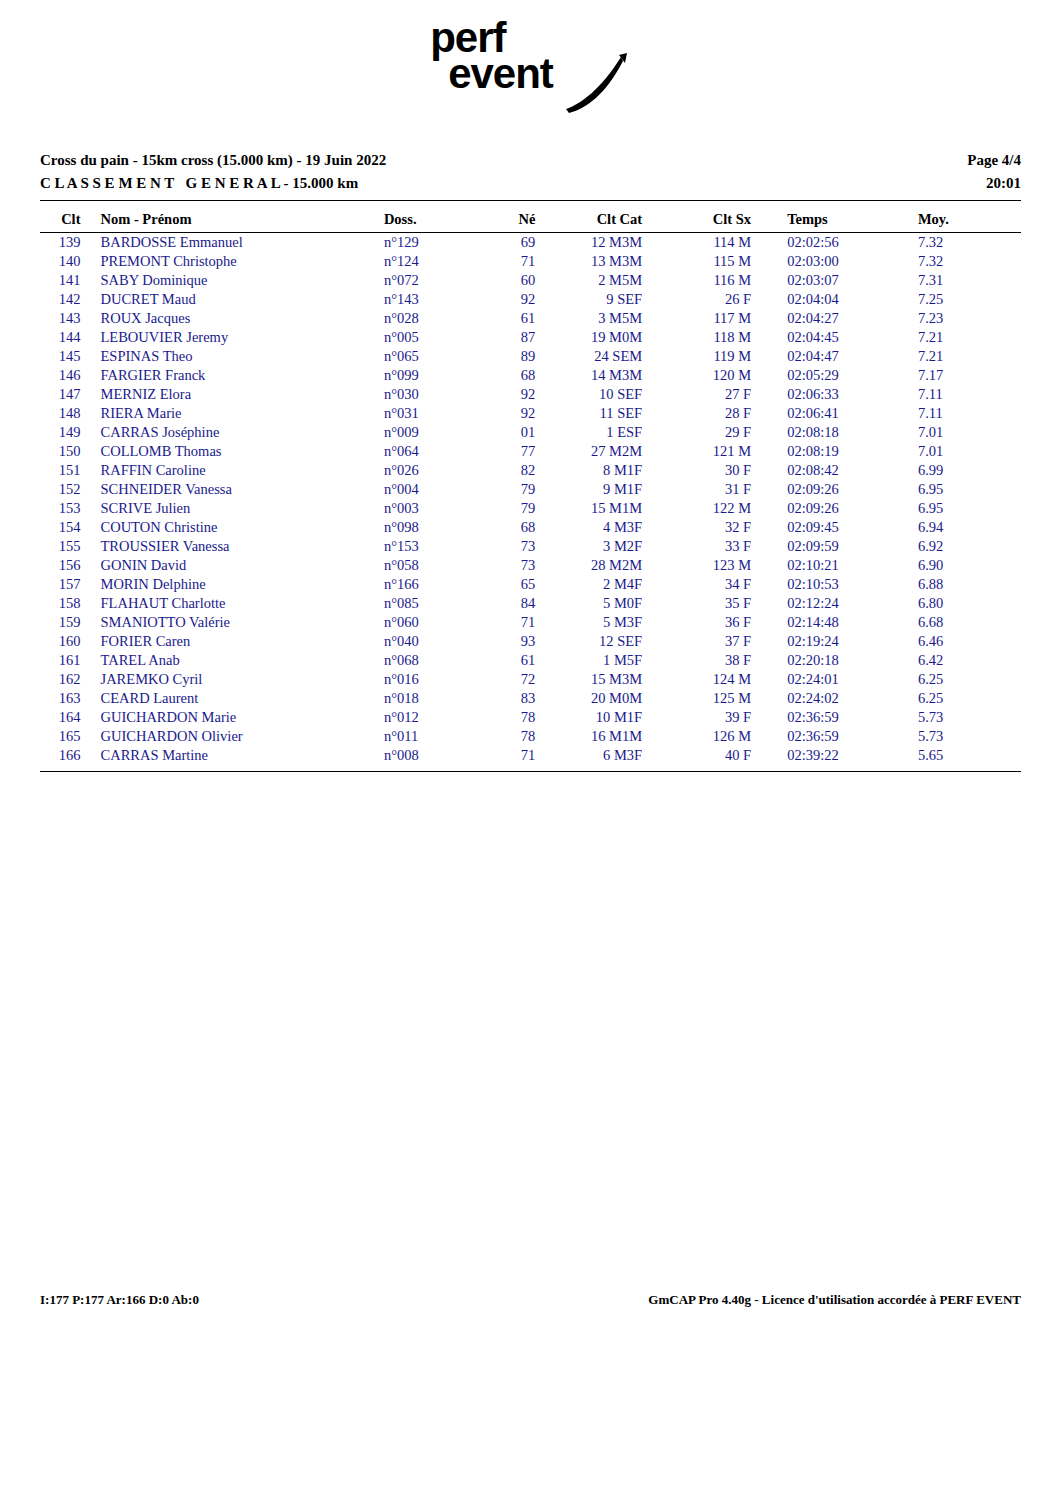perf event
Cross du pain - 15km cross (15.000 km) - 19 Juin 2022
C L A S S E M E N T G E N E R A L - 15.000 km
Page 4/4
20:01
| Clt | Nom - Prénom | Doss. | Né | Clt Cat | Clt Sx | Temps | Moy. |
| --- | --- | --- | --- | --- | --- | --- | --- |
| 139 | BARDOSSE Emmanuel | n°129 | 69 | 12 M3M | 114 M | 02:02:56 | 7.32 |
| 140 | PREMONT Christophe | n°124 | 71 | 13 M3M | 115 M | 02:03:00 | 7.32 |
| 141 | SABY Dominique | n°072 | 60 | 2 M5M | 116 M | 02:03:07 | 7.31 |
| 142 | DUCRET Maud | n°143 | 92 | 9 SEF | 26 F | 02:04:04 | 7.25 |
| 143 | ROUX Jacques | n°028 | 61 | 3 M5M | 117 M | 02:04:27 | 7.23 |
| 144 | LEBOUVIER Jeremy | n°005 | 87 | 19 M0M | 118 M | 02:04:45 | 7.21 |
| 145 | ESPINAS Theo | n°065 | 89 | 24 SEM | 119 M | 02:04:47 | 7.21 |
| 146 | FARGIER Franck | n°099 | 68 | 14 M3M | 120 M | 02:05:29 | 7.17 |
| 147 | MERNIZ Elora | n°030 | 92 | 10 SEF | 27 F | 02:06:33 | 7.11 |
| 148 | RIERA Marie | n°031 | 92 | 11 SEF | 28 F | 02:06:41 | 7.11 |
| 149 | CARRAS Joséphine | n°009 | 01 | 1 ESF | 29 F | 02:08:18 | 7.01 |
| 150 | COLLOMB Thomas | n°064 | 77 | 27 M2M | 121 M | 02:08:19 | 7.01 |
| 151 | RAFFIN Caroline | n°026 | 82 | 8 M1F | 30 F | 02:08:42 | 6.99 |
| 152 | SCHNEIDER Vanessa | n°004 | 79 | 9 M1F | 31 F | 02:09:26 | 6.95 |
| 153 | SCRIVE Julien | n°003 | 79 | 15 M1M | 122 M | 02:09:26 | 6.95 |
| 154 | COUTON Christine | n°098 | 68 | 4 M3F | 32 F | 02:09:45 | 6.94 |
| 155 | TROUSSIER Vanessa | n°153 | 73 | 3 M2F | 33 F | 02:09:59 | 6.92 |
| 156 | GONIN David | n°058 | 73 | 28 M2M | 123 M | 02:10:21 | 6.90 |
| 157 | MORIN Delphine | n°166 | 65 | 2 M4F | 34 F | 02:10:53 | 6.88 |
| 158 | FLAHAUT Charlotte | n°085 | 84 | 5 M0F | 35 F | 02:12:24 | 6.80 |
| 159 | SMANIOTTO Valérie | n°060 | 71 | 5 M3F | 36 F | 02:14:48 | 6.68 |
| 160 | FORIER Caren | n°040 | 93 | 12 SEF | 37 F | 02:19:24 | 6.46 |
| 161 | TAREL Anab | n°068 | 61 | 1 M5F | 38 F | 02:20:18 | 6.42 |
| 162 | JAREMKO Cyril | n°016 | 72 | 15 M3M | 124 M | 02:24:01 | 6.25 |
| 163 | CEARD Laurent | n°018 | 83 | 20 M0M | 125 M | 02:24:02 | 6.25 |
| 164 | GUICHARDON Marie | n°012 | 78 | 10 M1F | 39 F | 02:36:59 | 5.73 |
| 165 | GUICHARDON Olivier | n°011 | 78 | 16 M1M | 126 M | 02:36:59 | 5.73 |
| 166 | CARRAS Martine | n°008 | 71 | 6 M3F | 40 F | 02:39:22 | 5.65 |
I:177 P:177 Ar:166 D:0 Ab:0
GmCAP Pro 4.40g - Licence d'utilisation accordée à PERF EVENT